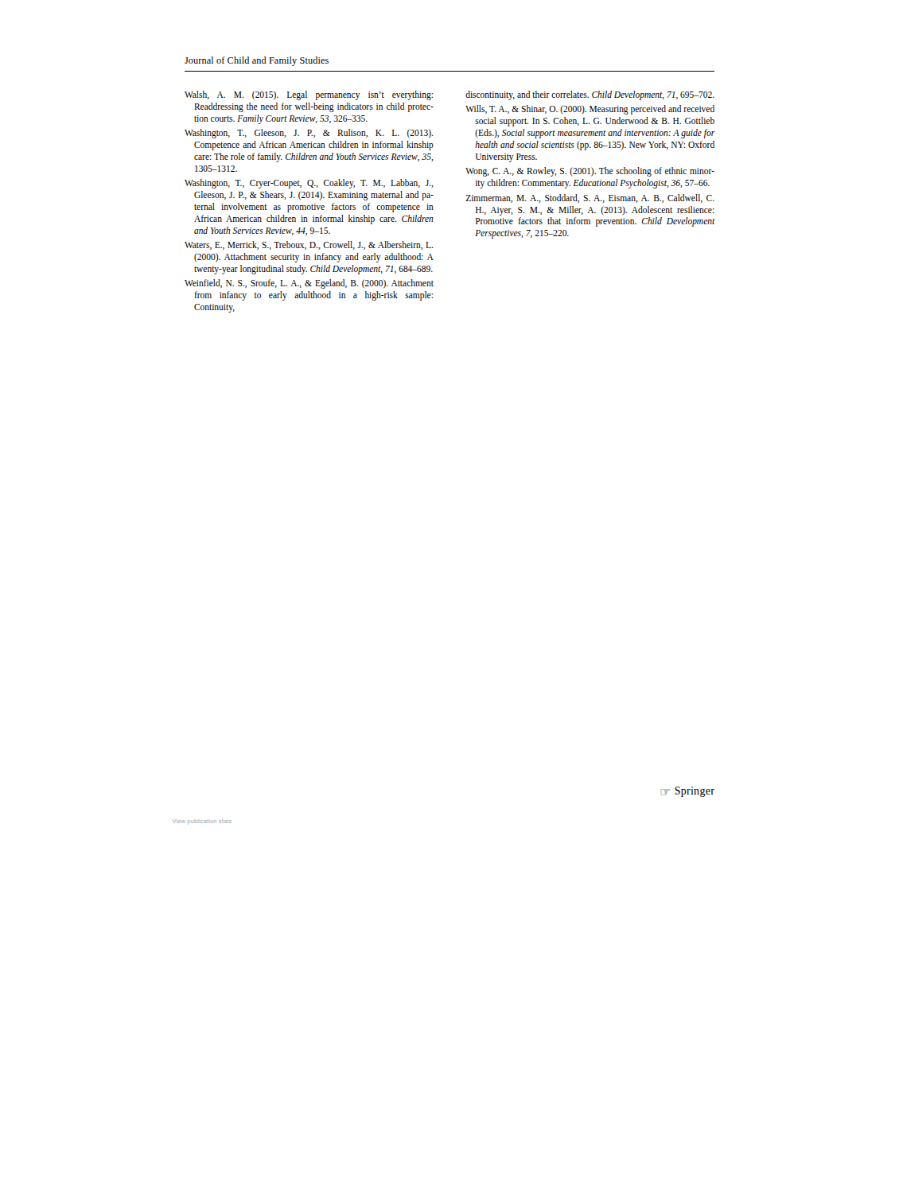Journal of Child and Family Studies
Walsh, A. M. (2015). Legal permanency isn’t everything: Readdressing the need for well-being indicators in child protection courts. Family Court Review, 53, 326–335.
Washington, T., Gleeson, J. P., & Rulison, K. L. (2013). Competence and African American children in informal kinship care: The role of family. Children and Youth Services Review, 35, 1305–1312.
Washington, T., Cryer-Coupet, Q., Coakley, T. M., Labban, J., Gleeson, J. P., & Shears, J. (2014). Examining maternal and paternal involvement as promotive factors of competence in African American children in informal kinship care. Children and Youth Services Review, 44, 9–15.
Waters, E., Merrick, S., Treboux, D., Crowell, J., & Albersheirn, L. (2000). Attachment security in infancy and early adulthood: A twenty-year longitudinal study. Child Development, 71, 684–689.
Weinfield, N. S., Sroufe, L. A., & Egeland, B. (2000). Attachment from infancy to early adulthood in a high-risk sample: Continuity,
discontinuity, and their correlates. Child Development, 71, 695–702.
Wills, T. A., & Shinar, O. (2000). Measuring perceived and received social support. In S. Cohen, L. G. Underwood & B. H. Gottlieb (Eds.), Social support measurement and intervention: A guide for health and social scientists (pp. 86–135). New York, NY: Oxford University Press.
Wong, C. A., & Rowley, S. (2001). The schooling of ethnic minority children: Commentary. Educational Psychologist, 36, 57–66.
Zimmerman, M. A., Stoddard, S. A., Eisman, A. B., Caldwell, C. H., Aiyer, S. M., & Miller, A. (2013). Adolescent resilience: Promotive factors that inform prevention. Child Development Perspectives, 7, 215–220.
☞Springer
View publication stats